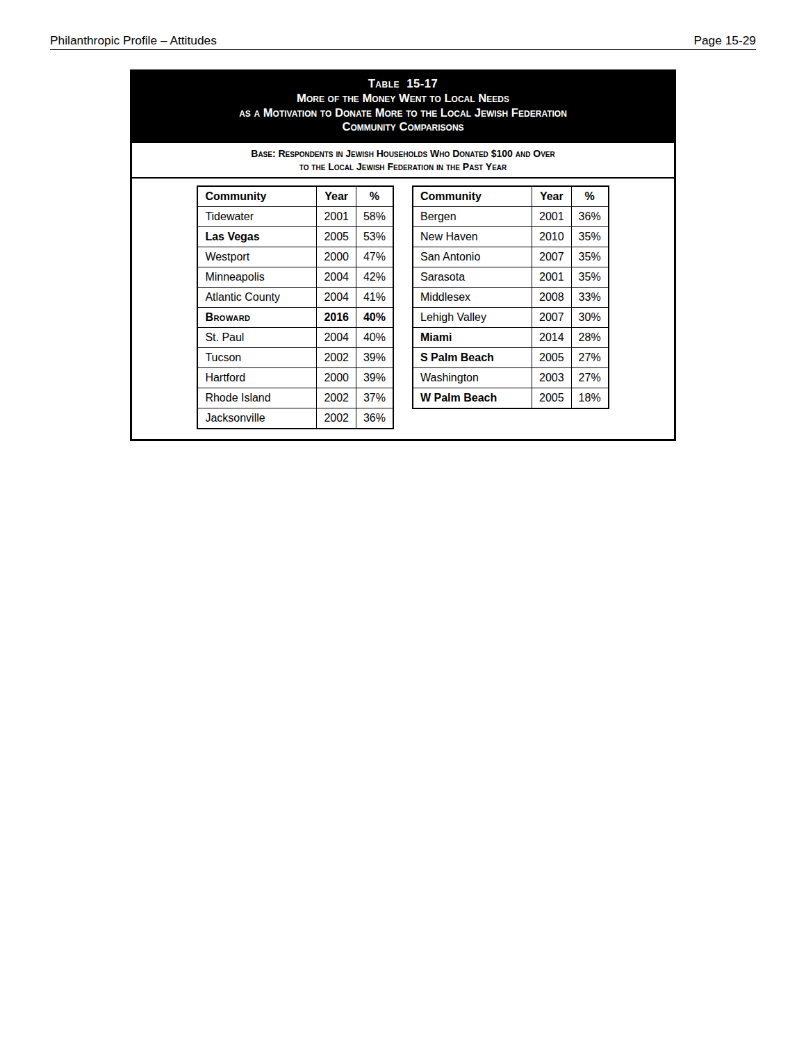Philanthropic Profile – Attitudes
Page 15-29
Table 15-17
More of the Money Went to Local Needs
as a Motivation to Donate More to the Local Jewish Federation
Community Comparisons
Base: Respondents in Jewish Households Who Donated $100 and Over
to the Local Jewish Federation in the Past Year
| Community | Year | % |
| --- | --- | --- |
| Tidewater | 2001 | 58% |
| Las Vegas | 2005 | 53% |
| Westport | 2000 | 47% |
| Minneapolis | 2004 | 42% |
| Atlantic County | 2004 | 41% |
| Broward | 2016 | 40% |
| St. Paul | 2004 | 40% |
| Tucson | 2002 | 39% |
| Hartford | 2000 | 39% |
| Rhode Island | 2002 | 37% |
| Jacksonville | 2002 | 36% |
| Community | Year | % |
| --- | --- | --- |
| Bergen | 2001 | 36% |
| New Haven | 2010 | 35% |
| San Antonio | 2007 | 35% |
| Sarasota | 2001 | 35% |
| Middlesex | 2008 | 33% |
| Lehigh Valley | 2007 | 30% |
| Miami | 2014 | 28% |
| S Palm Beach | 2005 | 27% |
| Washington | 2003 | 27% |
| W Palm Beach | 2005 | 18% |